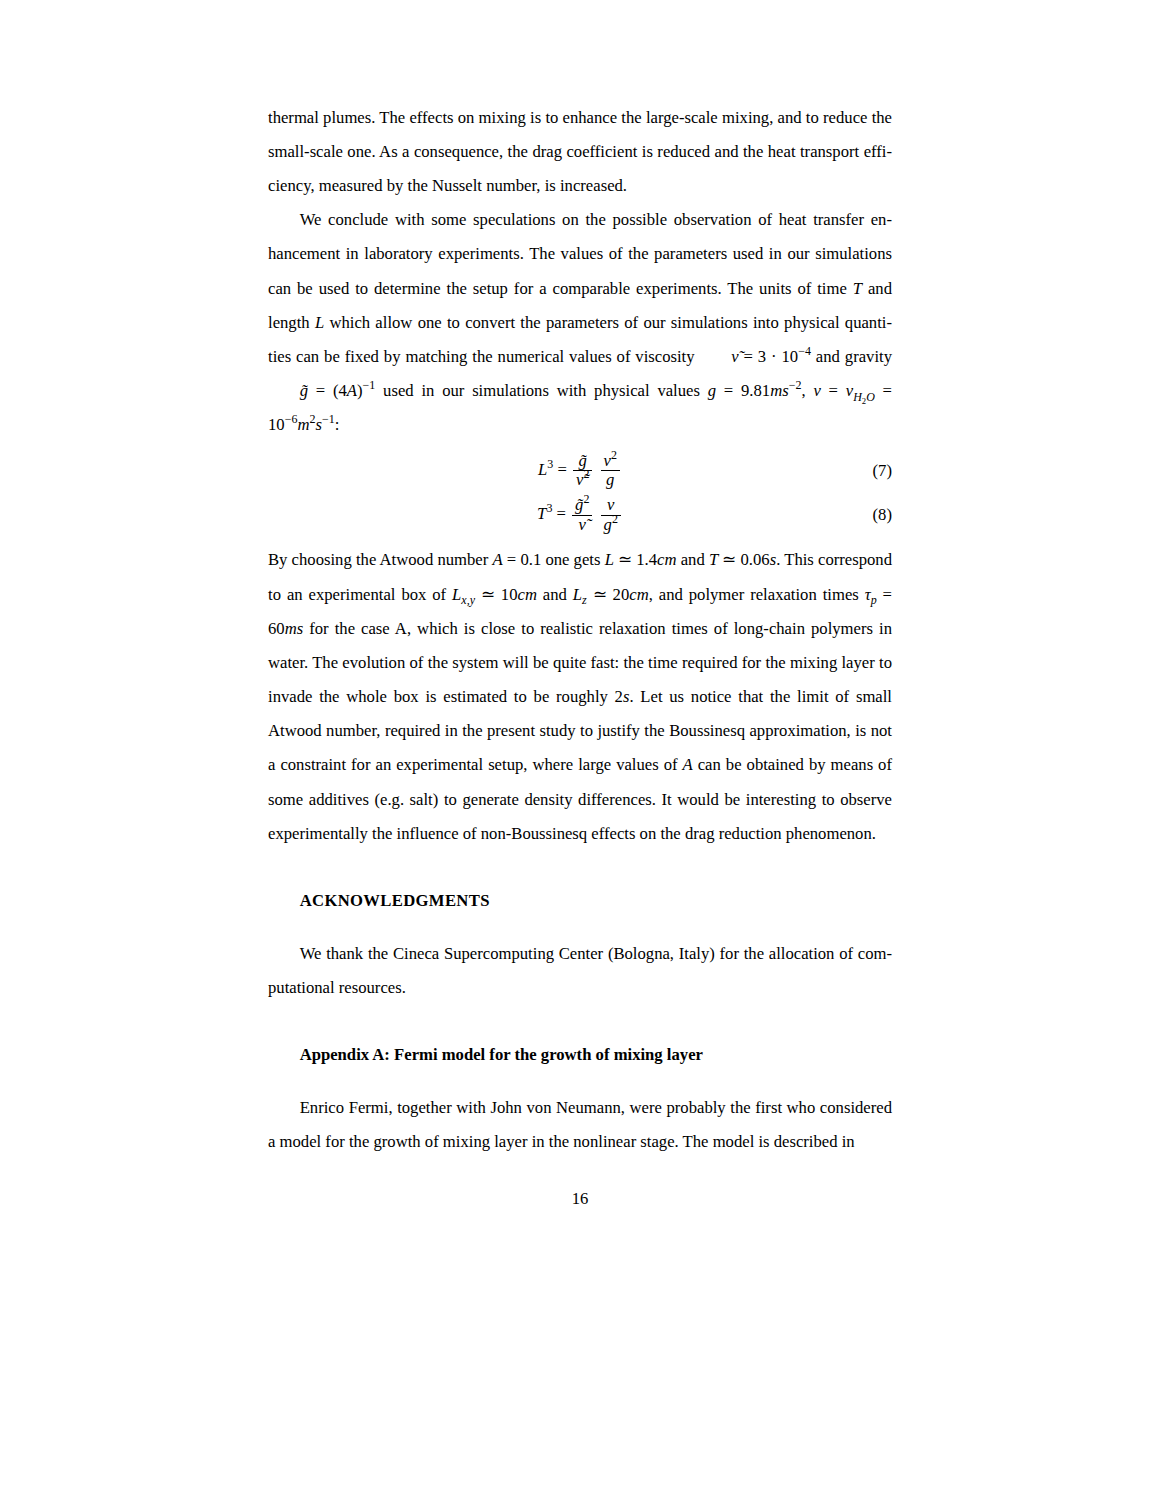thermal plumes. The effects on mixing is to enhance the large-scale mixing, and to reduce the small-scale one. As a consequence, the drag coefficient is reduced and the heat transport efficiency, measured by the Nusselt number, is increased.
We conclude with some speculations on the possible observation of heat transfer enhancement in laboratory experiments. The values of the parameters used in our simulations can be used to determine the setup for a comparable experiments. The units of time T and length L which allow one to convert the parameters of our simulations into physical quantities can be fixed by matching the numerical values of viscosity ν̃ = 3 · 10−4 and gravity g̃ = (4A)−1 used in our simulations with physical values g = 9.81ms−2, ν = νH2O = 10−6m2s−1:
L3 = g̃ ν̃2 ν2 g
(7)
T3 = g̃2 ν̃ ν g2
(8)
By choosing the Atwood number A = 0.1 one gets L ≃ 1.4cm and T ≃ 0.06s. This correspond to an experimental box of Lx,y ≃ 10cm and Lz ≃ 20cm, and polymer relaxation times τp = 60ms for the case A, which is close to realistic relaxation times of long-chain polymers in water. The evolution of the system will be quite fast: the time required for the mixing layer to invade the whole box is estimated to be roughly 2s. Let us notice that the limit of small Atwood number, required in the present study to justify the Boussinesq approximation, is not a constraint for an experimental setup, where large values of A can be obtained by means of some additives (e.g. salt) to generate density differences. It would be interesting to observe experimentally the influence of non-Boussinesq effects on the drag reduction phenomenon.
ACKNOWLEDGMENTS
We thank the Cineca Supercomputing Center (Bologna, Italy) for the allocation of computational resources.
Appendix A: Fermi model for the growth of mixing layer
Enrico Fermi, together with John von Neumann, were probably the first who considered a model for the growth of mixing layer in the nonlinear stage. The model is described in
16